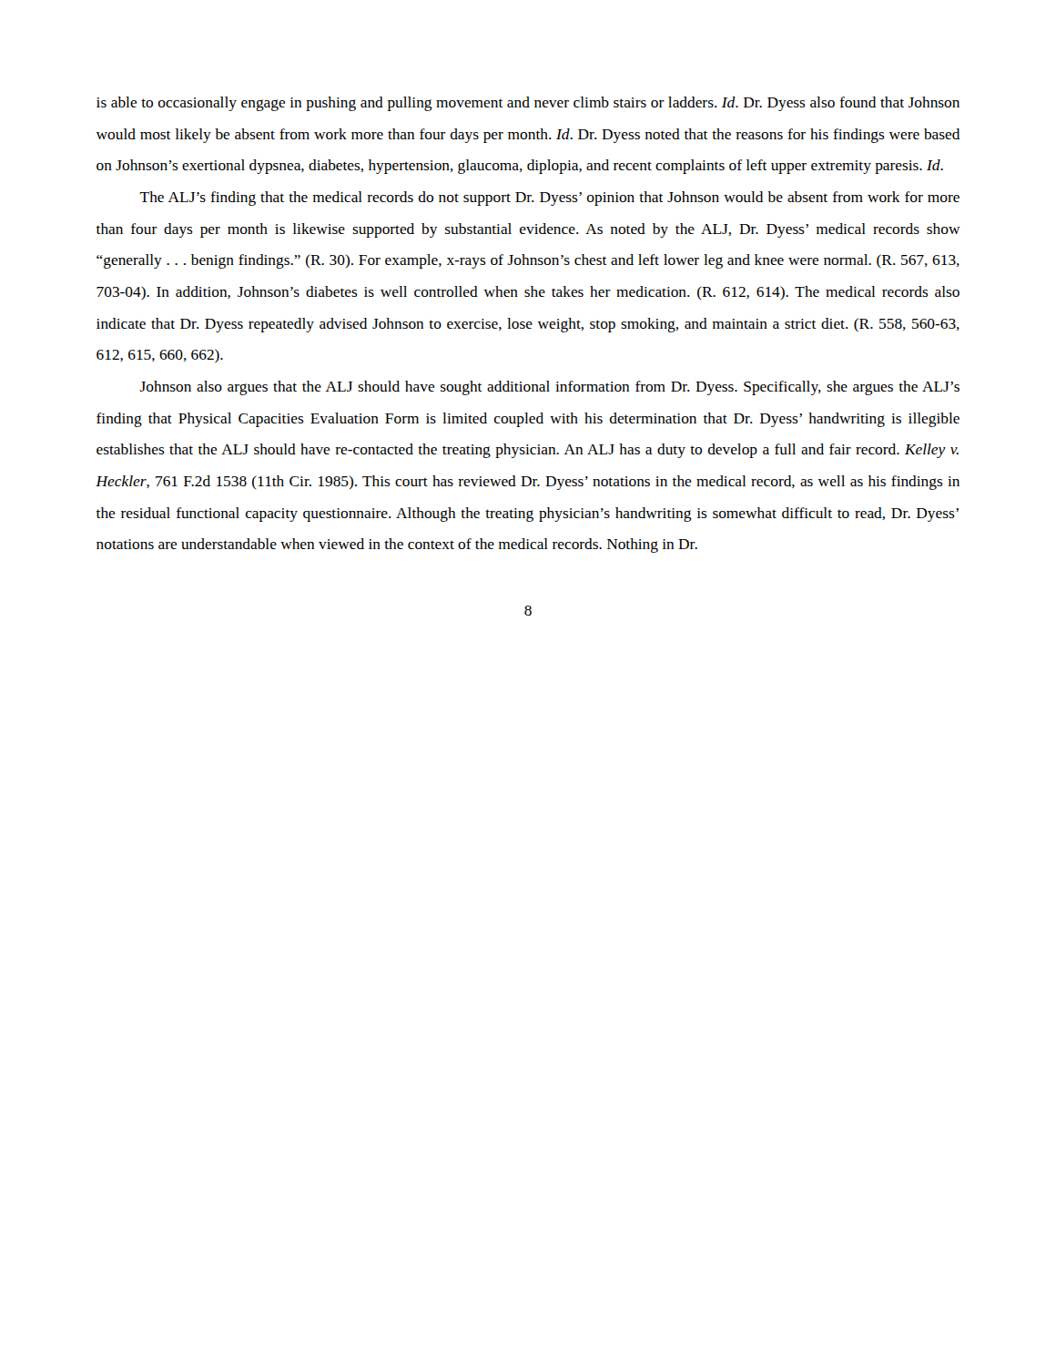is able to occasionally engage in pushing and pulling movement and never climb stairs or ladders. Id. Dr. Dyess also found that Johnson would most likely be absent from work more than four days per month. Id. Dr. Dyess noted that the reasons for his findings were based on Johnson’s exertional dypsnea, diabetes, hypertension, glaucoma, diplopia, and recent complaints of left upper extremity paresis. Id.
The ALJ’s finding that the medical records do not support Dr. Dyess’ opinion that Johnson would be absent from work for more than four days per month is likewise supported by substantial evidence. As noted by the ALJ, Dr. Dyess’ medical records show “generally . . . benign findings.” (R. 30). For example, x-rays of Johnson’s chest and left lower leg and knee were normal. (R. 567, 613, 703-04). In addition, Johnson’s diabetes is well controlled when she takes her medication. (R. 612, 614). The medical records also indicate that Dr. Dyess repeatedly advised Johnson to exercise, lose weight, stop smoking, and maintain a strict diet. (R. 558, 560-63, 612, 615, 660, 662).
Johnson also argues that the ALJ should have sought additional information from Dr. Dyess. Specifically, she argues the ALJ’s finding that Physical Capacities Evaluation Form is limited coupled with his determination that Dr. Dyess’ handwriting is illegible establishes that the ALJ should have re-contacted the treating physician. An ALJ has a duty to develop a full and fair record. Kelley v. Heckler, 761 F.2d 1538 (11th Cir. 1985). This court has reviewed Dr. Dyess’ notations in the medical record, as well as his findings in the residual functional capacity questionnaire. Although the treating physician’s handwriting is somewhat difficult to read, Dr. Dyess’ notations are understandable when viewed in the context of the medical records. Nothing in Dr.
8